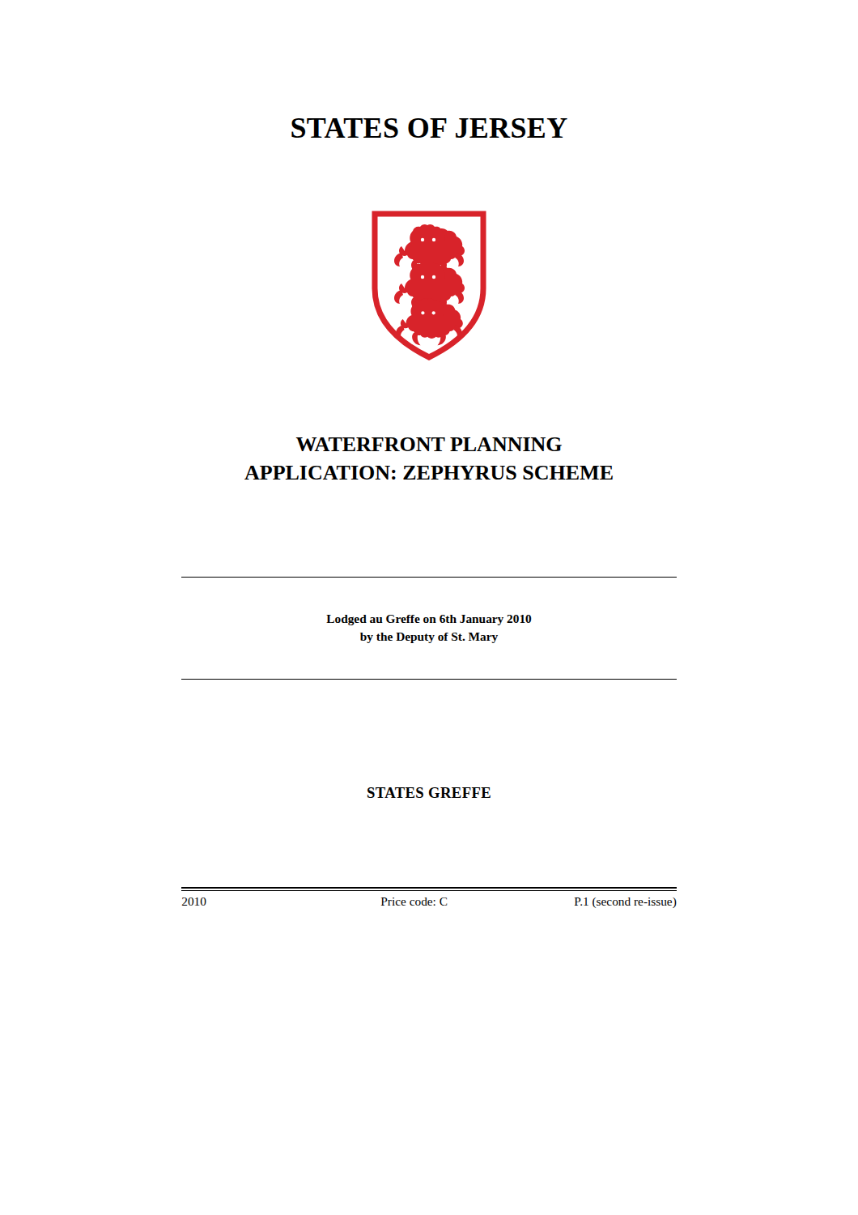STATES OF JERSEY
Jersey shield with three red lions
WATERFRONT PLANNING
APPLICATION: ZEPHYRUS SCHEME
Lodged au Greffe on 6th January 2010
by the Deputy of St. Mary
STATES GREFFE
| 2010 | Price code: C | P.1 (second re-issue) |